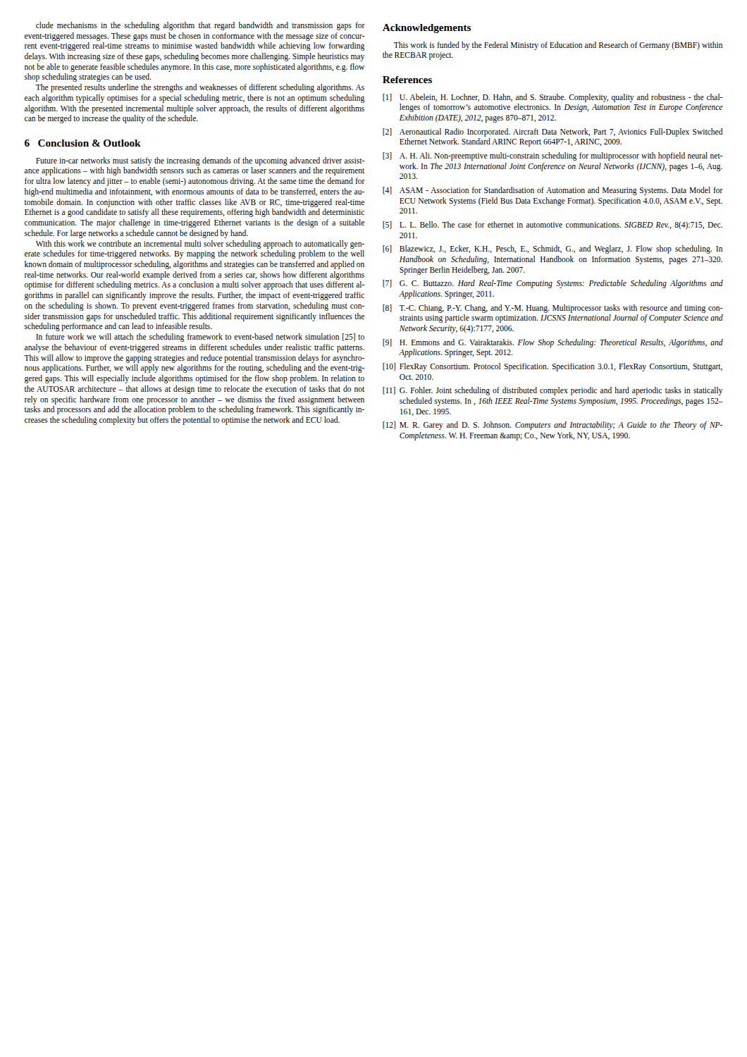clude mechanisms in the scheduling algorithm that regard bandwidth and transmission gaps for event-triggered messages. These gaps must be chosen in conformance with the message size of concurrent event-triggered real-time streams to minimise wasted bandwidth while achieving low forwarding delays. With increasing size of these gaps, scheduling becomes more challenging. Simple heuristics may not be able to generate feasible schedules anymore. In this case, more sophisticated algorithms, e.g. flow shop scheduling strategies can be used.
The presented results underline the strengths and weaknesses of different scheduling algorithms. As each algorithm typically optimises for a special scheduling metric, there is not an optimum scheduling algorithm. With the presented incremental multiple solver approach, the results of different algorithms can be merged to increase the quality of the schedule.
6 Conclusion & Outlook
Future in-car networks must satisfy the increasing demands of the upcoming advanced driver assistance applications – with high bandwidth sensors such as cameras or laser scanners and the requirement for ultra low latency and jitter – to enable (semi-) autonomous driving. At the same time the demand for high-end multimedia and infotainment, with enormous amounts of data to be transferred, enters the automobile domain. In conjunction with other traffic classes like AVB or RC, time-triggered real-time Ethernet is a good candidate to satisfy all these requirements, offering high bandwidth and deterministic communication. The major challenge in time-triggered Ethernet variants is the design of a suitable schedule. For large networks a schedule cannot be designed by hand.
With this work we contribute an incremental multi solver scheduling approach to automatically generate schedules for time-triggered networks. By mapping the network scheduling problem to the well known domain of multiprocessor scheduling, algorithms and strategies can be transferred and applied on real-time networks. Our real-world example derived from a series car, shows how different algorithms optimise for different scheduling metrics. As a conclusion a multi solver approach that uses different algorithms in parallel can significantly improve the results. Further, the impact of event-triggered traffic on the scheduling is shown. To prevent event-triggered frames from starvation, scheduling must consider transmission gaps for unscheduled traffic. This additional requirement significantly influences the scheduling performance and can lead to infeasible results.
In future work we will attach the scheduling framework to event-based network simulation [25] to analyse the behaviour of event-triggered streams in different schedules under realistic traffic patterns. This will allow to improve the gapping strategies and reduce potential transmission delays for asynchronous applications. Further, we will apply new algorithms for the routing, scheduling and the event-triggered gaps. This will especially include algorithms optimised for the flow shop problem. In relation to the AUTOSAR architecture – that allows at design time to relocate the execution of tasks that do not rely on specific hardware from one processor to another – we dismiss the fixed assignment between tasks and processors and add the allocation problem to the scheduling framework. This significantly increases the scheduling complexity but offers the potential to optimise the network and ECU load.
Acknowledgements
This work is funded by the Federal Ministry of Education and Research of Germany (BMBF) within the RECBAR project.
References
[1] U. Abelein, H. Lochner, D. Hahn, and S. Straube. Complexity, quality and robustness - the challenges of tomorrow’s automotive electronics. In Design, Automation Test in Europe Conference Exhibition (DATE), 2012, pages 870–871, 2012.
[2] Aeronautical Radio Incorporated. Aircraft Data Network, Part 7, Avionics Full-Duplex Switched Ethernet Network. Standard ARINC Report 664P7-1, ARINC, 2009.
[3] A. H. Ali. Non-preemptive multi-constrain scheduling for multiprocessor with hopfield neural network. In The 2013 International Joint Conference on Neural Networks (IJCNN), pages 1–6, Aug. 2013.
[4] ASAM - Association for Standardisation of Automation and Measuring Systems. Data Model for ECU Network Systems (Field Bus Data Exchange Format). Specification 4.0.0, ASAM e.V., Sept. 2011.
[5] L. L. Bello. The case for ethernet in automotive communications. SIGBED Rev., 8(4):715, Dec. 2011.
[6] Blazewicz, J., Ecker, K.H., Pesch, E., Schmidt, G., and Weglarz, J. Flow shop scheduling. In Handbook on Scheduling, International Handbook on Information Systems, pages 271–320. Springer Berlin Heidelberg, Jan. 2007.
[7] G. C. Buttazzo. Hard Real-Time Computing Systems: Predictable Scheduling Algorithms and Applications. Springer, 2011.
[8] T.-C. Chiang, P.-Y. Chang, and Y.-M. Huang. Multiprocessor tasks with resource and timing constraints using particle swarm optimization. IJCSNS International Journal of Computer Science and Network Security, 6(4):7177, 2006.
[9] H. Emmons and G. Vairaktarakis. Flow Shop Scheduling: Theoretical Results, Algorithms, and Applications. Springer, Sept. 2012.
[10] FlexRay Consortium. Protocol Specification. Specification 3.0.1, FlexRay Consortium, Stuttgart, Oct. 2010.
[11] G. Fohler. Joint scheduling of distributed complex periodic and hard aperiodic tasks in statically scheduled systems. In , 16th IEEE Real-Time Systems Symposium, 1995. Proceedings, pages 152–161, Dec. 1995.
[12] M. R. Garey and D. S. Johnson. Computers and Intractability; A Guide to the Theory of NP-Completeness. W. H. Freeman &amp; Co., New York, NY, USA, 1990.